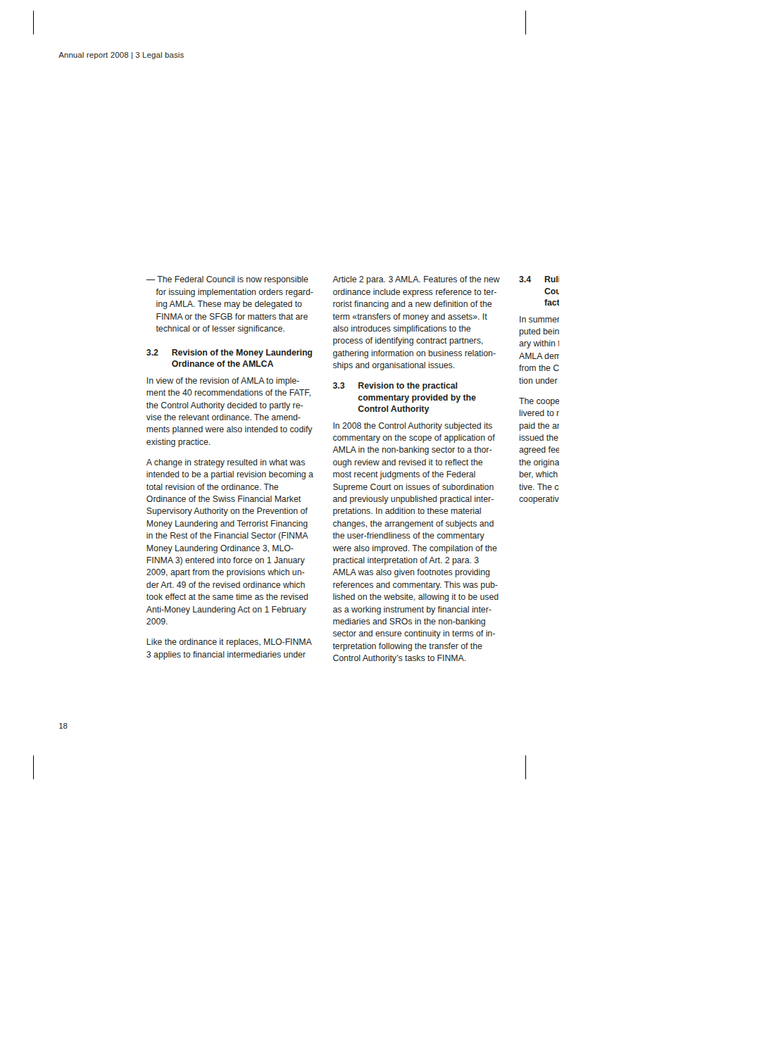Annual report 2008 | 3 Legal basis
— The Federal Council is now responsible for issuing implementation orders regarding AMLA. These may be delegated to FINMA or the SFGB for matters that are technical or of lesser significance.
3.2 Revision of the Money Laundering Ordinance of the AMLCA
In view of the revision of AMLA to implement the 40 recommendations of the FATF, the Control Authority decided to partly revise the relevant ordinance. The amendments planned were also intended to codify existing practice.
A change in strategy resulted in what was intended to be a partial revision becoming a total revision of the ordinance. The Ordinance of the Swiss Financial Market Supervisory Authority on the Prevention of Money Laundering and Terrorist Financing in the Rest of the Financial Sector (FINMA Money Laundering Ordinance 3, MLO-FINMA 3) entered into force on 1 January 2009, apart from the provisions which under Art. 49 of the revised ordinance which took effect at the same time as the revised Anti-Money Laundering Act on 1 February 2009.
Like the ordinance it replaces, MLO-FINMA 3 applies to financial intermediaries under Article 2 para. 3 AMLA. Features of the new ordinance include express reference to terrorist financing and a new definition of the term «transfers of money and assets». It also introduces simplifications to the process of identifying contract partners, gathering information on business relationships and organisational issues.
3.3 Revision to the practical commentary provided by the Control Authority
In 2008 the Control Authority subjected its commentary on the scope of application of AMLA in the non-banking sector to a thorough review and revised it to reflect the most recent judgments of the Federal Supreme Court on issues of subordination and previously unpublished practical interpretations. In addition to these material changes, the arrangement of subjects and the user-friendliness of the commentary were also improved. The compilation of the practical interpretation of Art. 2 para. 3 AMLA was also given footnotes providing references and commentary. This was published on the website, allowing it to be used as a working instrument by financial intermediaries and SROs in the non-banking sector and ensure continuity in terms of interpretation following the transfer of the Control Authority’s tasks to FINMA.
3.4 Ruling of the Federal Supreme Court on the subordination of factoring / forfaiting
In summer 2004 a cooperative that disputed being deemed a financial intermediary within the definition of Art. 2 para. 3 AMLA demanded a challengeable decision from the Control Authority on its subordination under AMLA.
The cooperative was invoiced for goods delivered to members of the cooperative. It paid the amount owed to the supplier who issued the invoice, less a contractually agreed fee. The cooperative then passed the original invoice on to the relevant member, which settled its debt to the cooperative. The credit risk was borne by the cooperative.
18